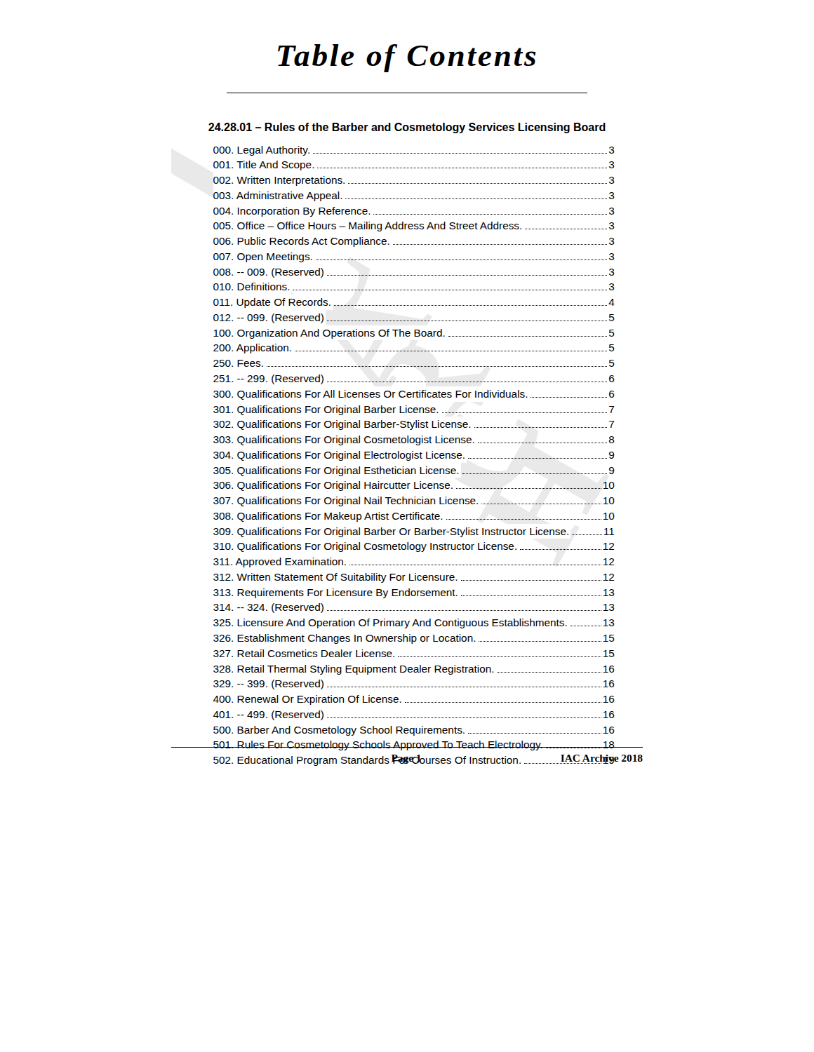I
A
C
A
R
C
H
Table of Contents
24.28.01 – Rules of the Barber and Cosmetology Services Licensing Board
000. Legal Authority. 3
001. Title And Scope. 3
002. Written Interpretations. 3
003. Administrative Appeal. 3
004. Incorporation By Reference. 3
005. Office – Office Hours – Mailing Address And Street Address. 3
006. Public Records Act Compliance. 3
007. Open Meetings. 3
008. -- 009. (Reserved) 3
010. Definitions. 3
011. Update Of Records. 4
012. -- 099. (Reserved) 5
100. Organization And Operations Of The Board. 5
200. Application. 5
250. Fees. 5
251. -- 299. (Reserved) 6
300. Qualifications For All Licenses Or Certificates For Individuals. 6
301. Qualifications For Original Barber License. 7
302. Qualifications For Original Barber-Stylist License. 7
303. Qualifications For Original Cosmetologist License. 8
304. Qualifications For Original Electrologist License. 9
305. Qualifications For Original Esthetician License. 9
306. Qualifications For Original Haircutter License. 10
307. Qualifications For Original Nail Technician License. 10
308. Qualifications For Makeup Artist Certificate. 10
309. Qualifications For Original Barber Or Barber-Stylist Instructor License. 11
310. Qualifications For Original Cosmetology Instructor License. 12
311. Approved Examination. 12
312. Written Statement Of Suitability For Licensure. 12
313. Requirements For Licensure By Endorsement. 13
314. -- 324. (Reserved) 13
325. Licensure And Operation Of Primary And Contiguous Establishments. 13
326. Establishment Changes In Ownership or Location. 15
327. Retail Cosmetics Dealer License. 15
328. Retail Thermal Styling Equipment Dealer Registration. 16
329. -- 399. (Reserved) 16
400. Renewal Or Expiration Of License. 16
401. -- 499. (Reserved) 16
500. Barber And Cosmetology School Requirements. 16
501. Rules For Cosmetology Schools Approved To Teach Electrology. 18
502. Educational Program Standards For Courses Of Instruction. 19
Page 1
IAC Archive 2018